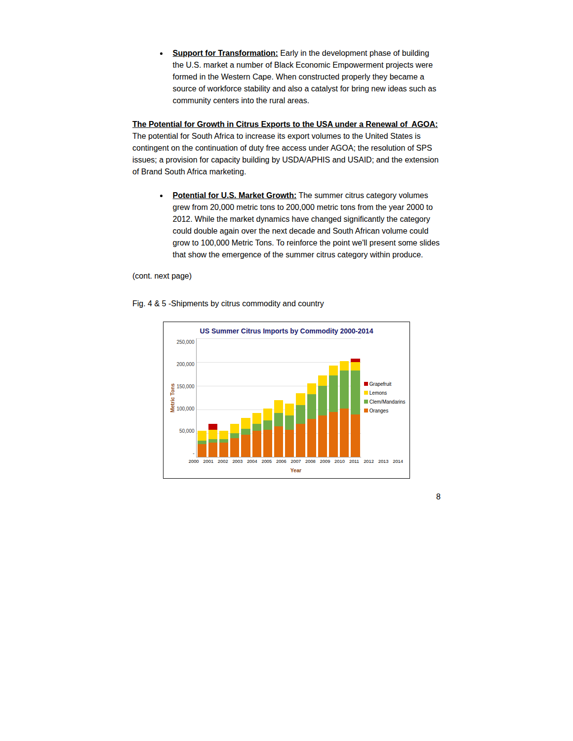Support for Transformation: Early in the development phase of building the U.S. market a number of Black Economic Empowerment projects were formed in the Western Cape. When constructed properly they became a source of workforce stability and also a catalyst for bring new ideas such as community centers into the rural areas.
The Potential for Growth in Citrus Exports to the USA under a Renewal of AGOA: The potential for South Africa to increase its export volumes to the United States is contingent on the continuation of duty free access under AGOA; the resolution of SPS issues; a provision for capacity building by USDA/APHIS and USAID; and the extension of Brand South Africa marketing.
Potential for U.S. Market Growth: The summer citrus category volumes grew from 20,000 metric tons to 200,000 metric tons from the year 2000 to 2012. While the market dynamics have changed significantly the category could double again over the next decade and South African volume could grow to 100,000 Metric Tons. To reinforce the point we'll present some slides that show the emergence of the summer citrus category within produce.
(cont. next page)
Fig. 4 & 5 -Shipments by citrus commodity and country
US Summer Citrus Imports by Commodity 2000-2014
Metric Tons
250,000 200,000 150,000 100,000 50,000 -
Grapefruit
Lemons
Clem/Mandarins
Oranges
200020012002200320042005200620072008200920102011201220132014
Year
8